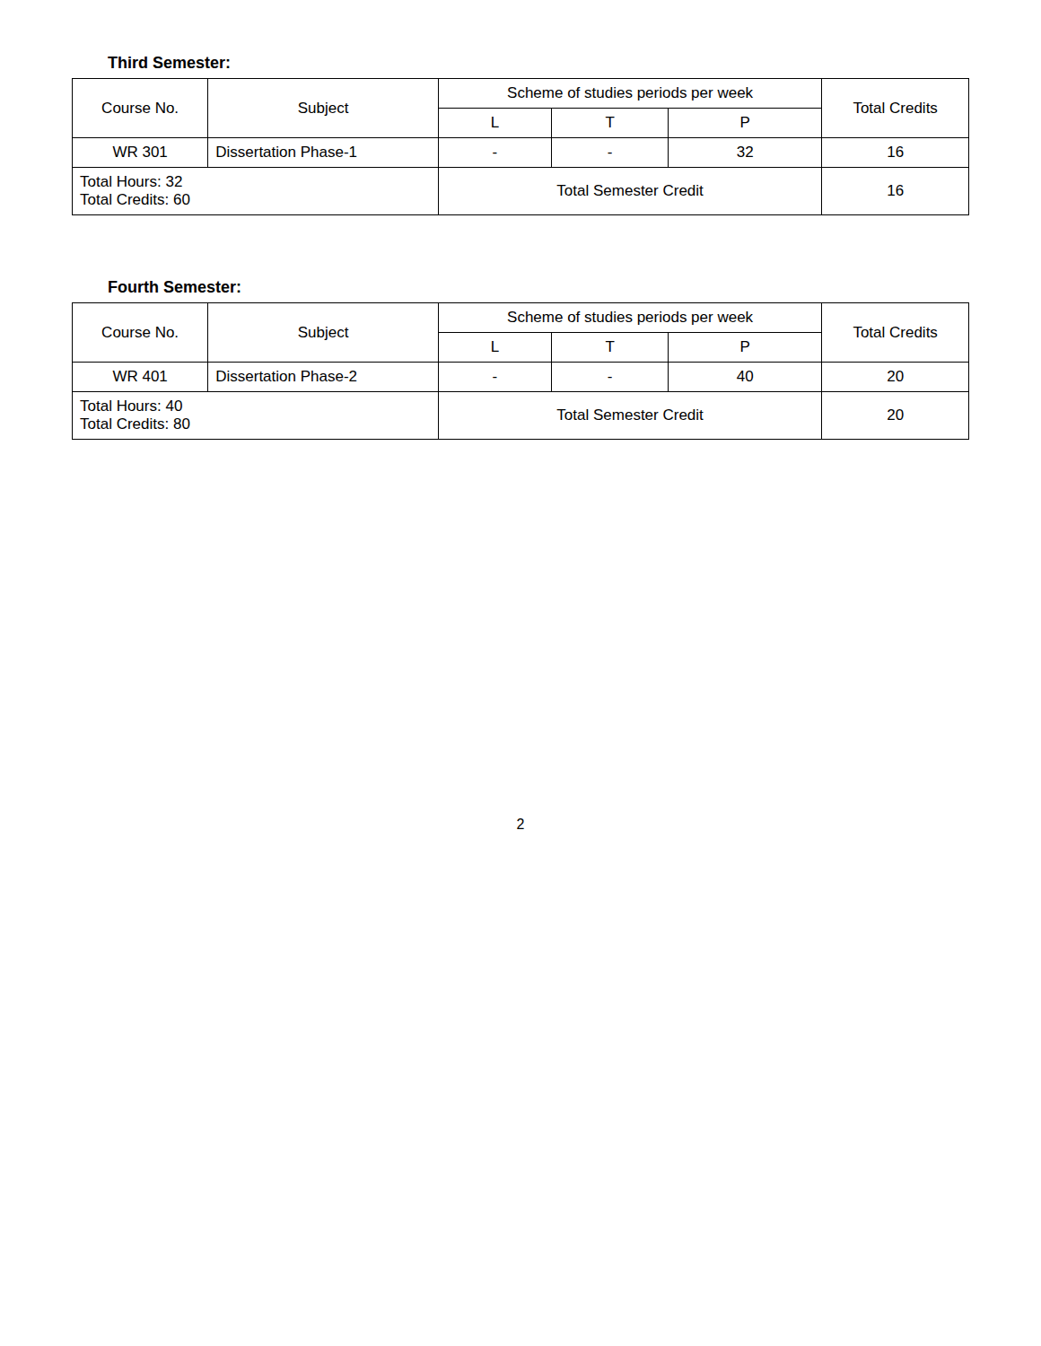Third Semester:
| Course No. | Subject | Scheme of studies periods per week | Total Credits |
| --- | --- | --- | --- |
| L | T | P |
| WR 301 | Dissertation Phase-1 | - | - | 32 | 16 |
| Total Hours: 32 Total Credits: 60 | Total Semester Credit | 16 |
Fourth Semester:
| Course No. | Subject | Scheme of studies periods per week | Total Credits |
| --- | --- | --- | --- |
| L | T | P |
| WR 401 | Dissertation Phase-2 | - | - | 40 | 20 |
| Total Hours: 40 Total Credits: 80 | Total Semester Credit | 20 |
2